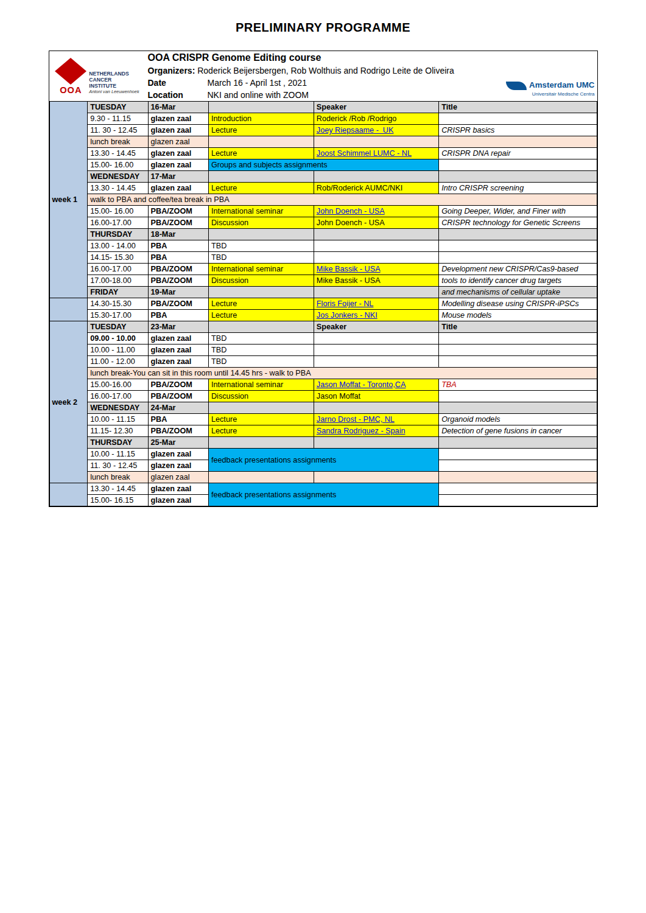PRELIMINARY PROGRAMME
| OOA NETHERLANDS CANCER INSTITUTE Antoni van Leeuwenhoek | OOA CRISPR Genome Editing course | |
| Organizers: Roderick Beijersbergen, Rob Wolthuis and Rodrigo Leite de Oliveira |
| Date | March 16 - April 1st , 2021 | Amsterdam UMC Universitair Medische Centra |
| Location | NKI and online with ZOOM |
| week 1 | TUESDAY | 16-Mar | | Speaker | Title |
| 9.30 - 11.15 | glazen zaal | Introduction | Roderick /Rob /Rodrigo | |
| 11. 30 - 12.45 | glazen zaal | Lecture | Joey Riepsaame - UK | CRISPR basics |
| lunch break | glazen zaal | | | |
| 13.30 - 14.45 | glazen zaal | Lecture | Joost Schimmel LUMC - NL | CRISPR DNA repair |
| 15.00- 16.00 | glazen zaal | Groups and subjects assignments | |
| WEDNESDAY | 17-Mar | | | |
| 13.30 - 14.45 | glazen zaal | Lecture | Rob/Roderick AUMC/NKI | Intro CRISPR screening |
| walk to PBA and coffee/tea break in PBA |
| 15.00- 16.00 | PBA/ZOOM | International seminar | John Doench - USA | Going Deeper, Wider, and Finer with |
| 16.00-17.00 | PBA/ZOOM | Discussion | John Doench - USA | CRISPR technology for Genetic Screens |
| THURSDAY | 18-Mar | | | |
| 13.00 - 14.00 | PBA | TBD | | |
| 14.15- 15.30 | PBA | TBD | | |
| 16.00-17.00 | PBA/ZOOM | International seminar | Mike Bassik - USA | Development new CRISPR/Cas9-based |
| 17.00-18.00 | PBA/ZOOM | Discussion | Mike Bassik - USA | tools to identify cancer drug targets |
| FRIDAY | 19-Mar | | | and mechanisms of cellular uptake |
| | 14.30-15.30 | PBA/ZOOM | Lecture | Floris Foijer - NL | Modelling disease using CRISPR-iPSCs |
| 15.30-17.00 | PBA | Lecture | Jos Jonkers - NKI | Mouse models |
| week 2 | TUESDAY | 23-Mar | | Speaker | Title |
| 09.00 - 10.00 | glazen zaal | TBD | | |
| 10.00 - 11.00 | glazen zaal | TBD | | |
| 11.00 - 12.00 | glazen zaal | TBD | | |
| lunch break-You can sit in this room until 14.45 hrs - walk to PBA |
| 15.00-16.00 | PBA/ZOOM | International seminar | Jason Moffat - Toronto,CA | TBA |
| 16.00-17.00 | PBA/ZOOM | Discussion | Jason Moffat | |
| WEDNESDAY | 24-Mar | | | |
| 10.00 - 11.15 | PBA | Lecture | Jarno Drost - PMC, NL | Organoid models |
| 11.15- 12.30 | PBA/ZOOM | Lecture | Sandra Rodriguez - Spain | Detection of gene fusions in cancer |
| THURSDAY | 25-Mar | | | |
| 10.00 - 11.15 | glazen zaal | feedback presentations assignments | |
| 11. 30 - 12.45 | glazen zaal | |
| lunch break | glazen zaal | | | |
| | 13.30 - 14.45 | glazen zaal | feedback presentations assignments | |
| 15.00- 16.15 | glazen zaal | |